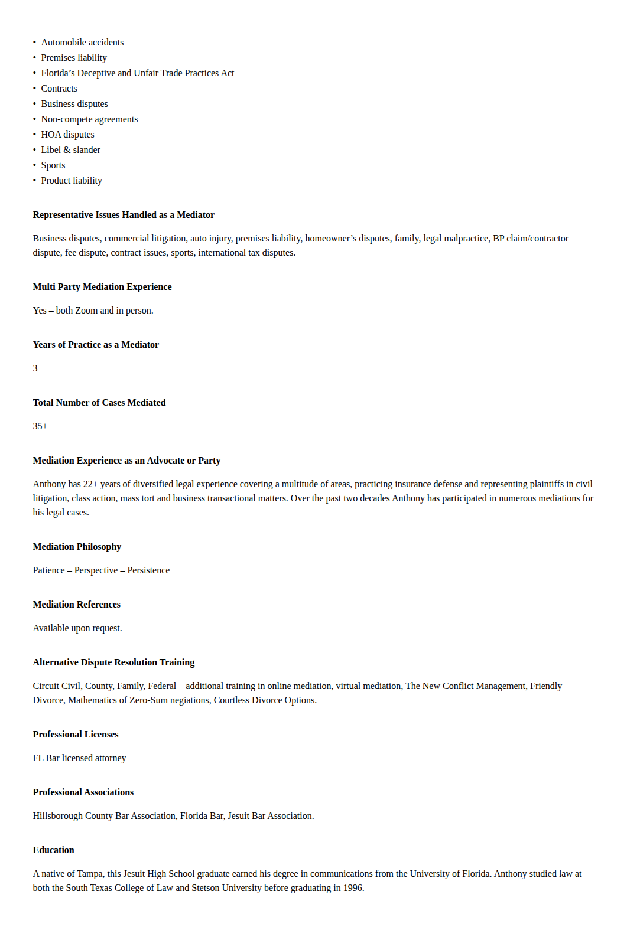Automobile accidents
Premises liability
Florida’s Deceptive and Unfair Trade Practices Act
Contracts
Business disputes
Non-compete agreements
HOA disputes
Libel & slander
Sports
Product liability
Representative Issues Handled as a Mediator
Business disputes, commercial litigation, auto injury, premises liability, homeowner’s disputes, family, legal malpractice, BP claim/contractor dispute, fee dispute, contract issues, sports, international tax disputes.
Multi Party Mediation Experience
Yes – both Zoom and in person.
Years of Practice as a Mediator
3
Total Number of Cases Mediated
35+
Mediation Experience as an Advocate or Party
Anthony has 22+ years of diversified legal experience covering a multitude of areas, practicing insurance defense and representing plaintiffs in civil litigation, class action, mass tort and business transactional matters. Over the past two decades Anthony has participated in numerous mediations for his legal cases.
Mediation Philosophy
Patience – Perspective – Persistence
Mediation References
Available upon request.
Alternative Dispute Resolution Training
Circuit Civil, County, Family, Federal – additional training in online mediation, virtual mediation, The New Conflict Management, Friendly Divorce, Mathematics of Zero-Sum negiations, Courtless Divorce Options.
Professional Licenses
FL Bar licensed attorney
Professional Associations
Hillsborough County Bar Association, Florida Bar, Jesuit Bar Association.
Education
A native of Tampa, this Jesuit High School graduate earned his degree in communications from the University of Florida. Anthony studied law at both the South Texas College of Law and Stetson University before graduating in 1996.